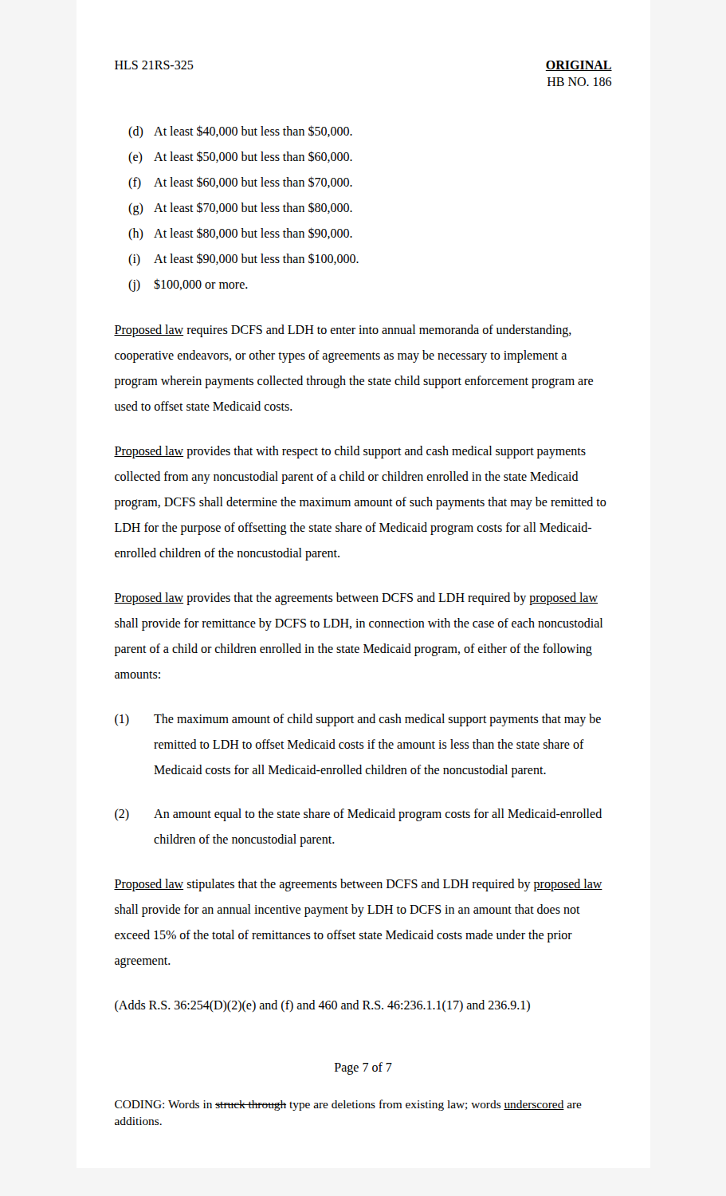HLS 21RS-325
ORIGINAL
HB NO. 186
(d) At least $40,000 but less than $50,000.
(e) At least $50,000 but less than $60,000.
(f) At least $60,000 but less than $70,000.
(g) At least $70,000 but less than $80,000.
(h) At least $80,000 but less than $90,000.
(i) At least $90,000 but less than $100,000.
(j)$100,000 or more.
Proposed law requires DCFS and LDH to enter into annual memoranda of understanding, cooperative endeavors, or other types of agreements as may be necessary to implement a program wherein payments collected through the state child support enforcement program are used to offset state Medicaid costs.
Proposed law provides that with respect to child support and cash medical support payments collected from any noncustodial parent of a child or children enrolled in the state Medicaid program, DCFS shall determine the maximum amount of such payments that may be remitted to LDH for the purpose of offsetting the state share of Medicaid program costs for all Medicaid-enrolled children of the noncustodial parent.
Proposed law provides that the agreements between DCFS and LDH required by proposed law shall provide for remittance by DCFS to LDH, in connection with the case of each noncustodial parent of a child or children enrolled in the state Medicaid program, of either of the following amounts:
(1) The maximum amount of child support and cash medical support payments that may be remitted to LDH to offset Medicaid costs if the amount is less than the state share of Medicaid costs for all Medicaid-enrolled children of the noncustodial parent.
(2) An amount equal to the state share of Medicaid program costs for all Medicaid-enrolled children of the noncustodial parent.
Proposed law stipulates that the agreements between DCFS and LDH required by proposed law shall provide for an annual incentive payment by LDH to DCFS in an amount that does not exceed 15% of the total of remittances to offset state Medicaid costs made under the prior agreement.
(Adds R.S. 36:254(D)(2)(e) and (f) and 460 and R.S. 46:236.1.1(17) and 236.9.1)
Page 7 of 7
CODING: Words in struck through type are deletions from existing law; words underscored are additions.